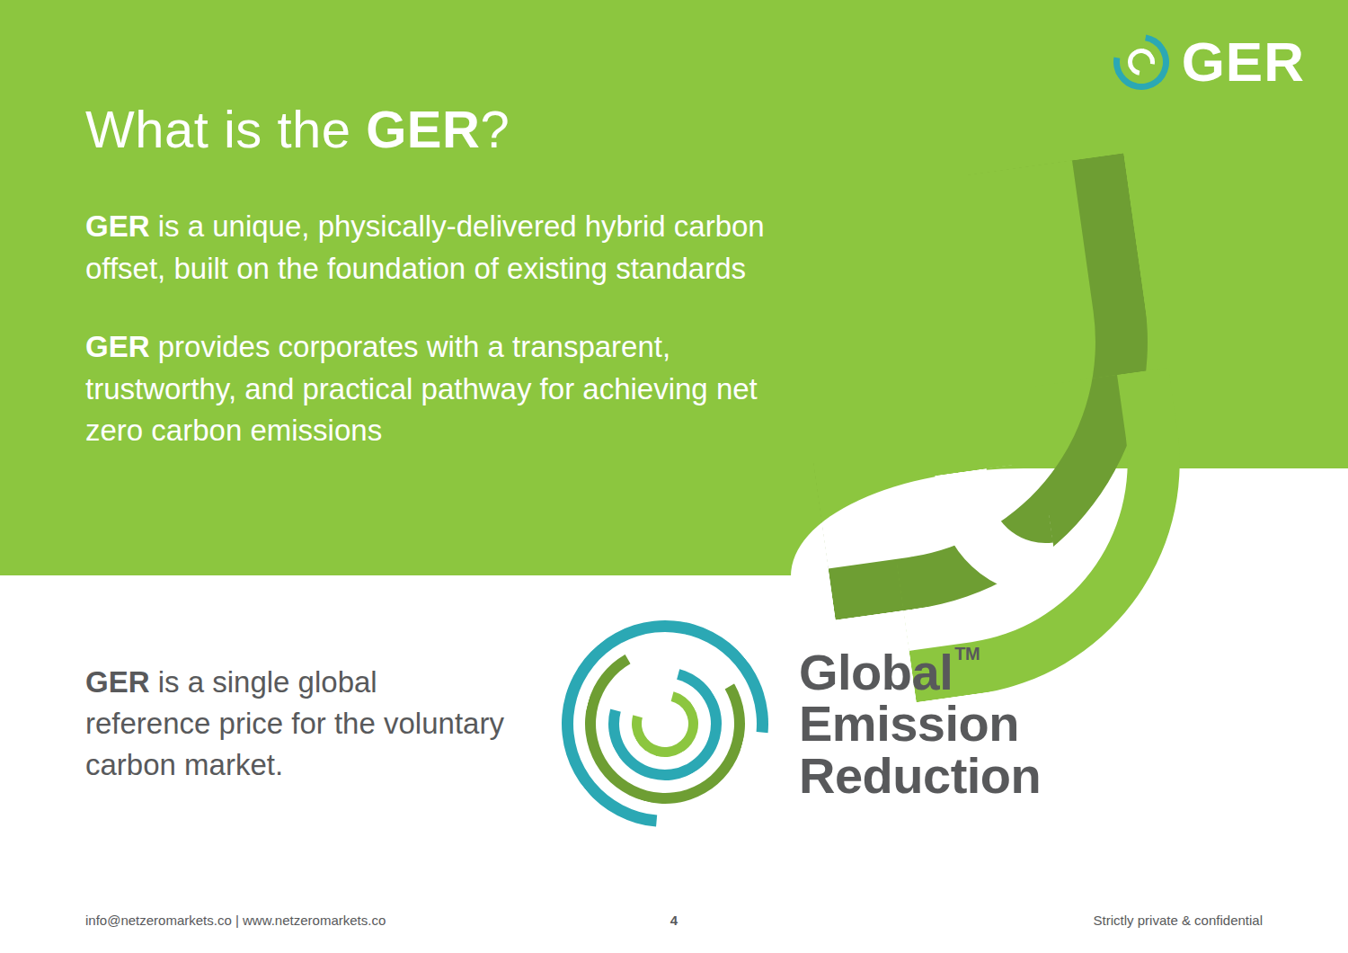GER
What is the GER?
GER is a unique, physically-delivered hybrid carbon offset, built on the foundation of existing standards
GER provides corporates with a transparent, trustworthy, and practical pathway for achieving net zero carbon emissions
GER is a single global reference price for the voluntary carbon market.
GlobalTM
Emission
Reduction
info@netzeromarkets.co | www.netzeromarkets.co 4 Strictly private & confidential